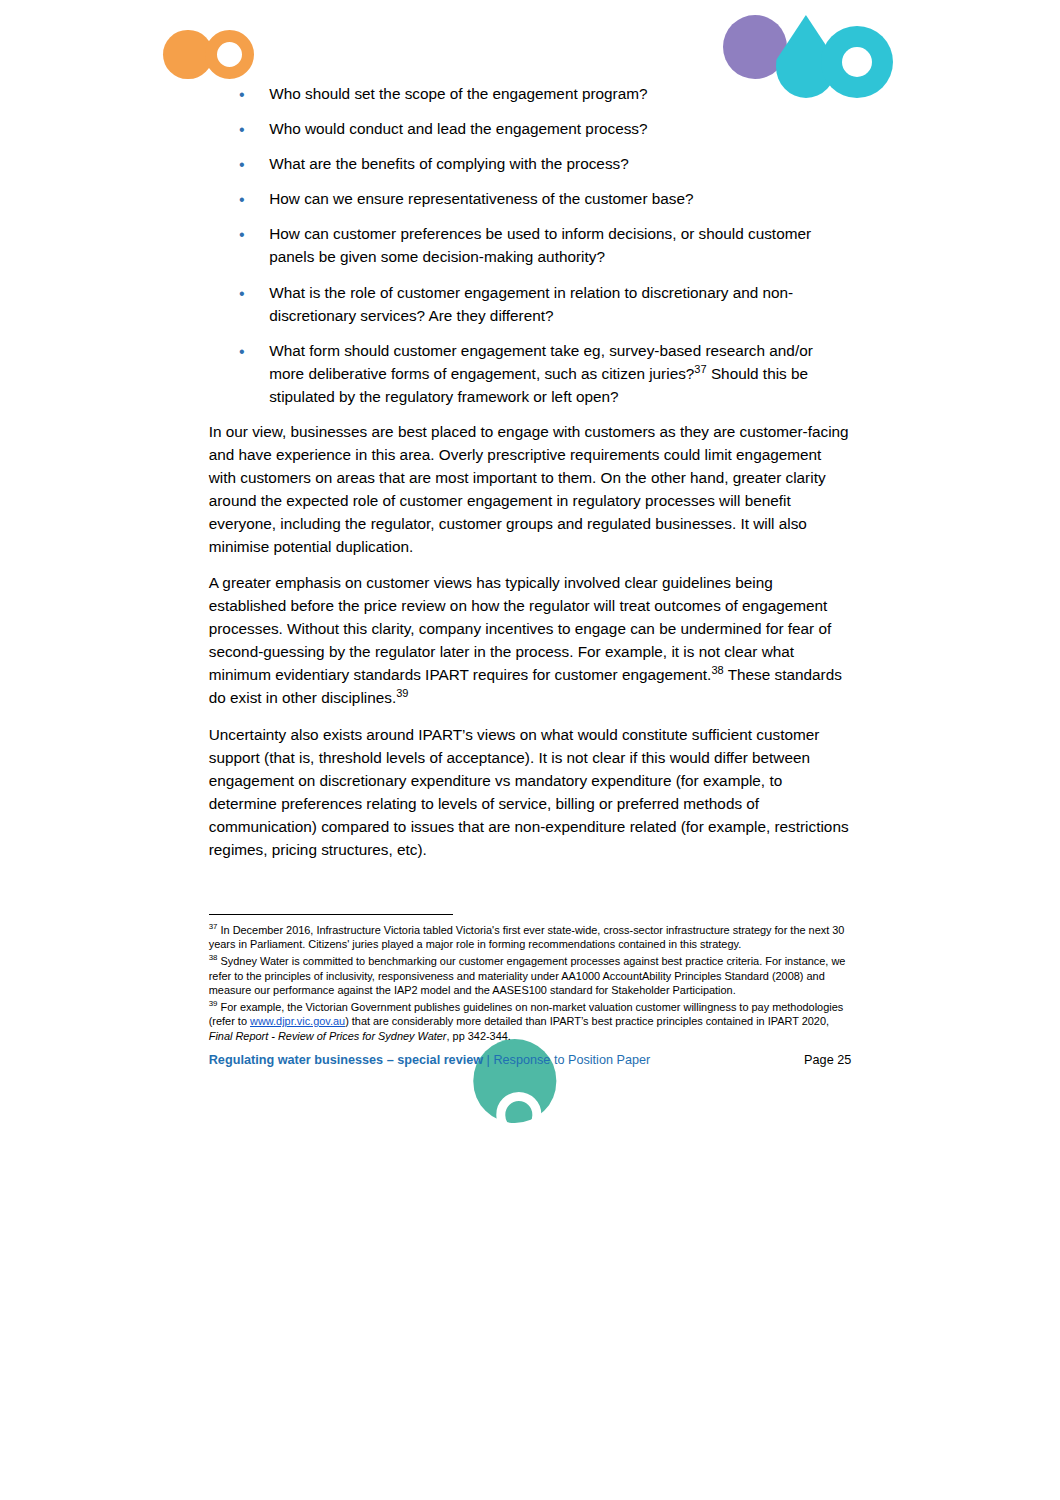Who should set the scope of the engagement program?
Who would conduct and lead the engagement process?
What are the benefits of complying with the process?
How can we ensure representativeness of the customer base?
How can customer preferences be used to inform decisions, or should customer panels be given some decision-making authority?
What is the role of customer engagement in relation to discretionary and non-discretionary services? Are they different?
What form should customer engagement take eg, survey-based research and/or more deliberative forms of engagement, such as citizen juries?37 Should this be stipulated by the regulatory framework or left open?
In our view, businesses are best placed to engage with customers as they are customer-facing and have experience in this area. Overly prescriptive requirements could limit engagement with customers on areas that are most important to them. On the other hand, greater clarity around the expected role of customer engagement in regulatory processes will benefit everyone, including the regulator, customer groups and regulated businesses. It will also minimise potential duplication.
A greater emphasis on customer views has typically involved clear guidelines being established before the price review on how the regulator will treat outcomes of engagement processes. Without this clarity, company incentives to engage can be undermined for fear of second-guessing by the regulator later in the process. For example, it is not clear what minimum evidentiary standards IPART requires for customer engagement.38 These standards do exist in other disciplines.39
Uncertainty also exists around IPART’s views on what would constitute sufficient customer support (that is, threshold levels of acceptance). It is not clear if this would differ between engagement on discretionary expenditure vs mandatory expenditure (for example, to determine preferences relating to levels of service, billing or preferred methods of communication) compared to issues that are non-expenditure related (for example, restrictions regimes, pricing structures, etc).
37 In December 2016, Infrastructure Victoria tabled Victoria's first ever state-wide, cross-sector infrastructure strategy for the next 30 years in Parliament. Citizens' juries played a major role in forming recommendations contained in this strategy.
38 Sydney Water is committed to benchmarking our customer engagement processes against best practice criteria. For instance, we refer to the principles of inclusivity, responsiveness and materiality under AA1000 AccountAbility Principles Standard (2008) and measure our performance against the IAP2 model and the AASES100 standard for Stakeholder Participation.
39 For example, the Victorian Government publishes guidelines on non-market valuation customer willingness to pay methodologies (refer to www.djpr.vic.gov.au) that are considerably more detailed than IPART’s best practice principles contained in IPART 2020, Final Report - Review of Prices for Sydney Water, pp 342-344.
Regulating water businesses – special review | Response to Position Paper
Page 25